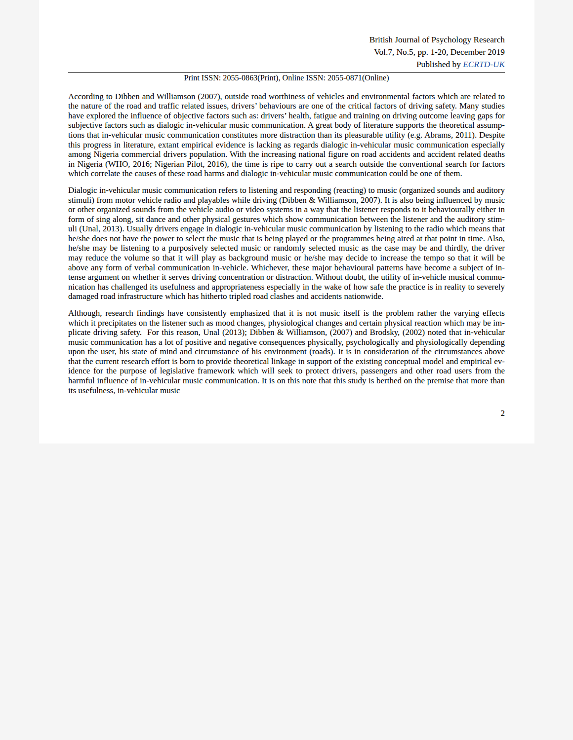British Journal of Psychology Research Vol.7, No.5, pp. 1-20, December 2019 Published by ECRTD-UK
Print ISSN: 2055-0863(Print), Online ISSN: 2055-0871(Online)
According to Dibben and Williamson (2007), outside road worthiness of vehicles and environmental factors which are related to the nature of the road and traffic related issues, drivers’ behaviours are one of the critical factors of driving safety. Many studies have explored the influence of objective factors such as: drivers’ health, fatigue and training on driving outcome leaving gaps for subjective factors such as dialogic in-vehicular music communication. A great body of literature supports the theoretical assumptions that in-vehicular music communication constitutes more distraction than its pleasurable utility (e.g. Abrams, 2011). Despite this progress in literature, extant empirical evidence is lacking as regards dialogic in-vehicular music communication especially among Nigeria commercial drivers population. With the increasing national figure on road accidents and accident related deaths in Nigeria (WHO, 2016; Nigerian Pilot, 2016), the time is ripe to carry out a search outside the conventional search for factors which correlate the causes of these road harms and dialogic in-vehicular music communication could be one of them.
Dialogic in-vehicular music communication refers to listening and responding (reacting) to music (organized sounds and auditory stimuli) from motor vehicle radio and playables while driving (Dibben & Williamson, 2007). It is also being influenced by music or other organized sounds from the vehicle audio or video systems in a way that the listener responds to it behaviourally either in form of sing along, sit dance and other physical gestures which show communication between the listener and the auditory stimuli (Unal, 2013). Usually drivers engage in dialogic in-vehicular music communication by listening to the radio which means that he/she does not have the power to select the music that is being played or the programmes being aired at that point in time. Also, he/she may be listening to a purposively selected music or randomly selected music as the case may be and thirdly, the driver may reduce the volume so that it will play as background music or he/she may decide to increase the tempo so that it will be above any form of verbal communication in-vehicle. Whichever, these major behavioural patterns have become a subject of intense argument on whether it serves driving concentration or distraction. Without doubt, the utility of in-vehicle musical communication has challenged its usefulness and appropriateness especially in the wake of how safe the practice is in reality to severely damaged road infrastructure which has hitherto tripled road clashes and accidents nationwide.
Although, research findings have consistently emphasized that it is not music itself is the problem rather the varying effects which it precipitates on the listener such as mood changes, physiological changes and certain physical reaction which may be implicate driving safety. For this reason, Unal (2013); Dibben & Williamson, (2007) and Brodsky, (2002) noted that in-vehicular music communication has a lot of positive and negative consequences physically, psychologically and physiologically depending upon the user, his state of mind and circumstance of his environment (roads). It is in consideration of the circumstances above that the current research effort is born to provide theoretical linkage in support of the existing conceptual model and empirical evidence for the purpose of legislative framework which will seek to protect drivers, passengers and other road users from the harmful influence of in-vehicular music communication. It is on this note that this study is berthed on the premise that more than its usefulness, in-vehicular music
2